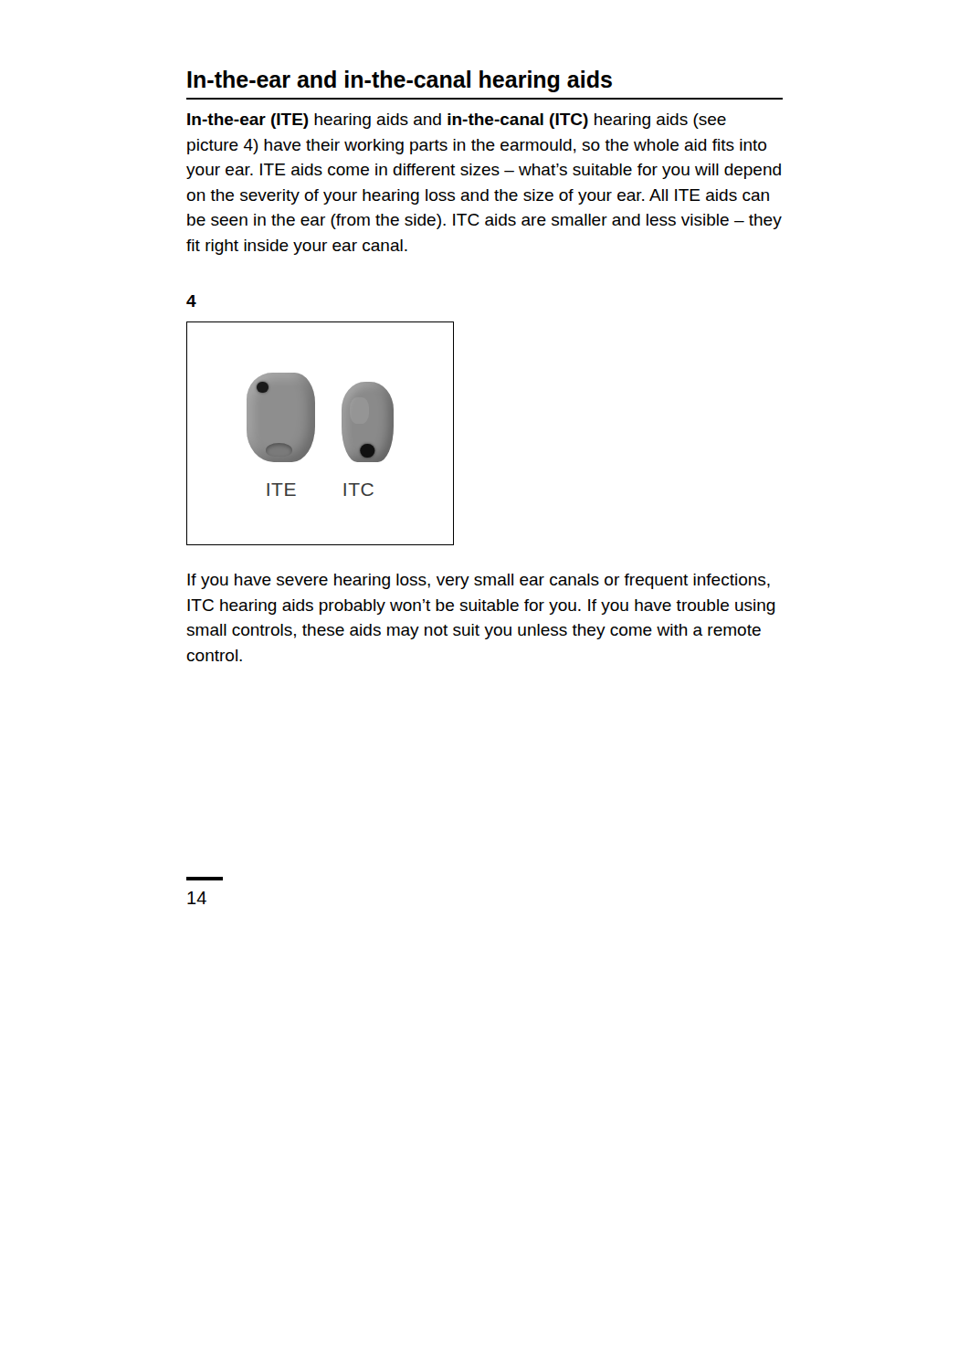In-the-ear and in-the-canal hearing aids
In-the-ear (ITE) hearing aids and in-the-canal (ITC) hearing aids (see picture 4) have their working parts in the earmould, so the whole aid fits into your ear. ITE aids come in different sizes – what’s suitable for you will depend on the severity of your hearing loss and the size of your ear. All ITE aids can be seen in the ear (from the side). ITC aids are smaller and less visible – they fit right inside your ear canal.
4
ITE ITC
If you have severe hearing loss, very small ear canals or frequent infections, ITC hearing aids probably won’t be suitable for you. If you have trouble using small controls, these aids may not suit you unless they come with a remote control.
14